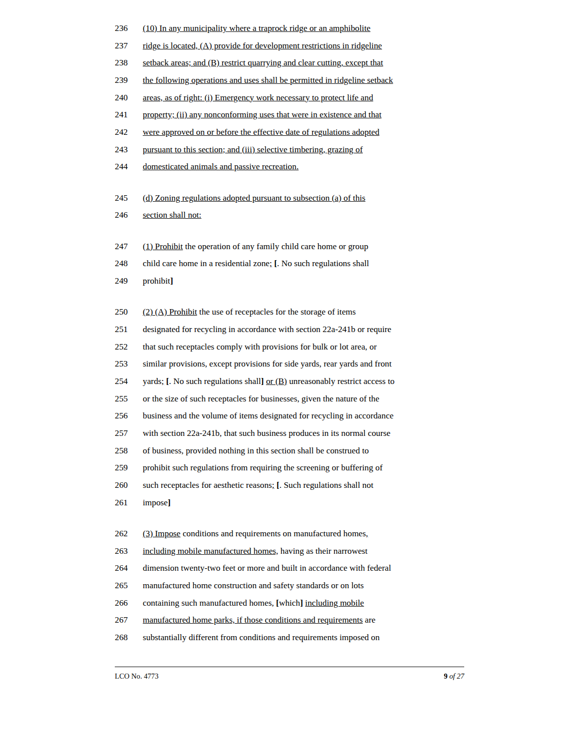236
(10) In any municipality where a traprock ridge or an amphibolite
237
ridge is located, (A) provide for development restrictions in ridgeline
238
setback areas; and (B) restrict quarrying and clear cutting, except that
239
the following operations and uses shall be permitted in ridgeline setback
240
areas, as of right: (i) Emergency work necessary to protect life and
241
property; (ii) any nonconforming uses that were in existence and that
242
were approved on or before the effective date of regulations adopted
243
pursuant to this section; and (iii) selective timbering, grazing of
244
domesticated animals and passive recreation.
245
(d) Zoning regulations adopted pursuant to subsection (a) of this
246
section shall not:
247
(1) Prohibit the operation of any family child care home or group
248
child care home in a residential zone; [. No such regulations shall
249
prohibit]
250
(2) (A) Prohibit the use of receptacles for the storage of items
251
designated for recycling in accordance with section 22a-241b or require
252
that such receptacles comply with provisions for bulk or lot area, or
253
similar provisions, except provisions for side yards, rear yards and front
254
yards; [. No such regulations shall] or (B) unreasonably restrict access to
255
or the size of such receptacles for businesses, given the nature of the
256
business and the volume of items designated for recycling in accordance
257
with section 22a-241b, that such business produces in its normal course
258
of business, provided nothing in this section shall be construed to
259
prohibit such regulations from requiring the screening or buffering of
260
such receptacles for aesthetic reasons; [. Such regulations shall not
261
impose]
262
(3) Impose conditions and requirements on manufactured homes,
263
including mobile manufactured homes, having as their narrowest
264
dimension twenty-two feet or more and built in accordance with federal
265
manufactured home construction and safety standards or on lots
266
containing such manufactured homes, [which] including mobile
267
manufactured home parks, if those conditions and requirements are
268
substantially different from conditions and requirements imposed on
LCO No. 4773
9 of 27